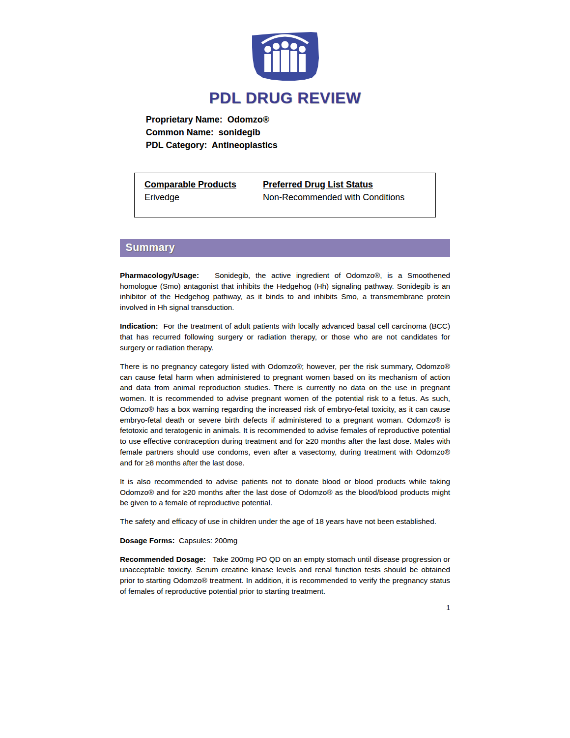PDL DRUG REVIEW
Proprietary Name: Odomzo®
Common Name: sonidegib
PDL Category: Antineoplastics
| Comparable Products | Preferred Drug List Status |
| --- | --- |
| Erivedge | Non-Recommended with Conditions |
Summary
Pharmacology/Usage: Sonidegib, the active ingredient of Odomzo®, is a Smoothened homologue (Smo) antagonist that inhibits the Hedgehog (Hh) signaling pathway. Sonidegib is an inhibitor of the Hedgehog pathway, as it binds to and inhibits Smo, a transmembrane protein involved in Hh signal transduction.
Indication: For the treatment of adult patients with locally advanced basal cell carcinoma (BCC) that has recurred following surgery or radiation therapy, or those who are not candidates for surgery or radiation therapy.
There is no pregnancy category listed with Odomzo®; however, per the risk summary, Odomzo® can cause fetal harm when administered to pregnant women based on its mechanism of action and data from animal reproduction studies. There is currently no data on the use in pregnant women. It is recommended to advise pregnant women of the potential risk to a fetus. As such, Odomzo® has a box warning regarding the increased risk of embryo-fetal toxicity, as it can cause embryo-fetal death or severe birth defects if administered to a pregnant woman. Odomzo® is fetotoxic and teratogenic in animals. It is recommended to advise females of reproductive potential to use effective contraception during treatment and for ≥20 months after the last dose. Males with female partners should use condoms, even after a vasectomy, during treatment with Odomzo® and for ≥8 months after the last dose.
It is also recommended to advise patients not to donate blood or blood products while taking Odomzo® and for ≥20 months after the last dose of Odomzo® as the blood/blood products might be given to a female of reproductive potential.
The safety and efficacy of use in children under the age of 18 years have not been established.
Dosage Forms: Capsules: 200mg
Recommended Dosage: Take 200mg PO QD on an empty stomach until disease progression or unacceptable toxicity. Serum creatine kinase levels and renal function tests should be obtained prior to starting Odomzo® treatment. In addition, it is recommended to verify the pregnancy status of females of reproductive potential prior to starting treatment.
1